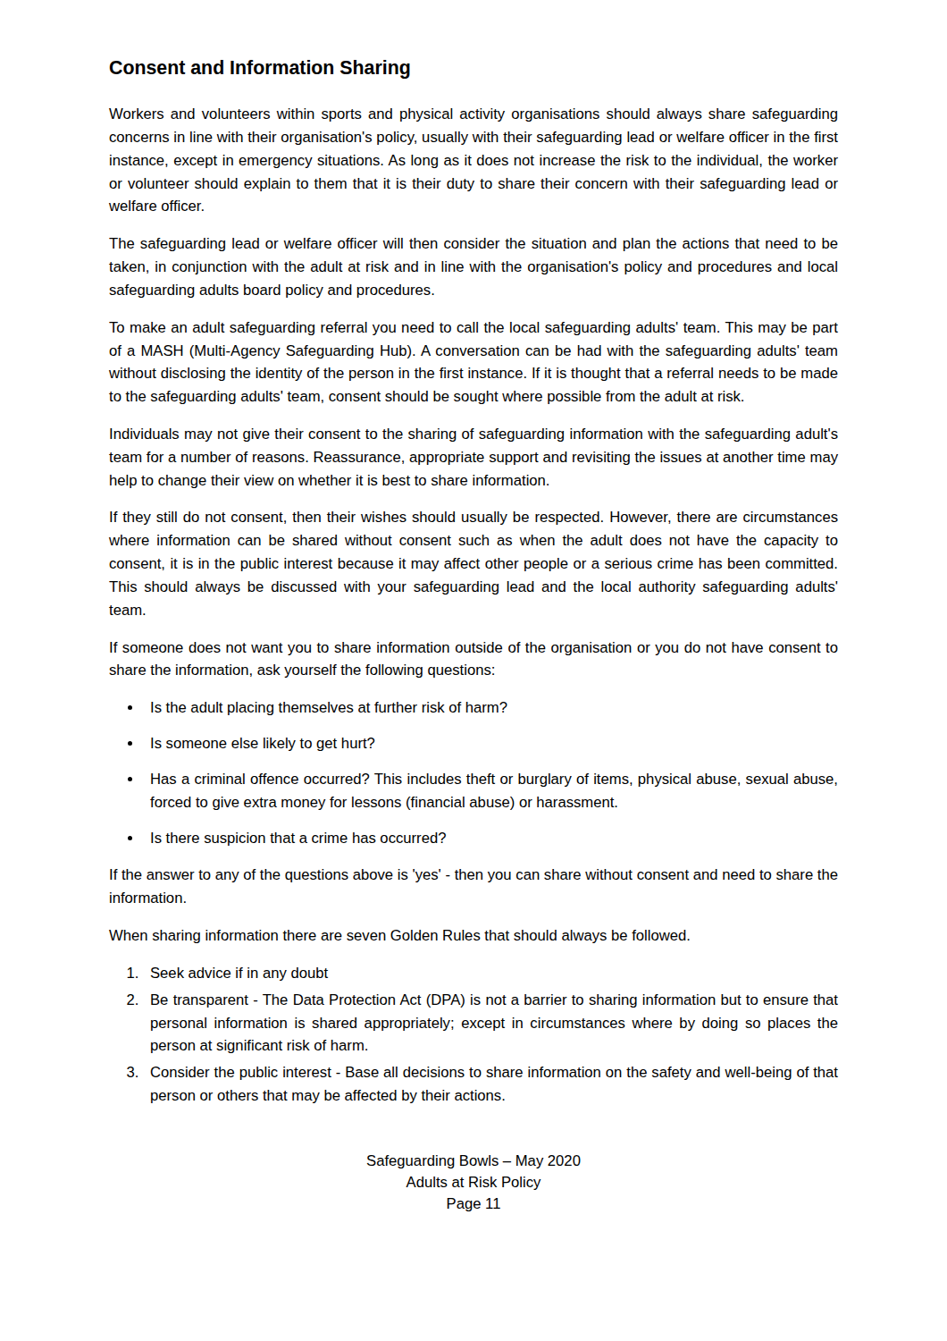Consent and Information Sharing
Workers and volunteers within sports and physical activity organisations should always share safeguarding concerns in line with their organisation's policy, usually with their safeguarding lead or welfare officer in the first instance, except in emergency situations. As long as it does not increase the risk to the individual, the worker or volunteer should explain to them that it is their duty to share their concern with their safeguarding lead or welfare officer.
The safeguarding lead or welfare officer will then consider the situation and plan the actions that need to be taken, in conjunction with the adult at risk and in line with the organisation's policy and procedures and local safeguarding adults board policy and procedures.
To make an adult safeguarding referral you need to call the local safeguarding adults' team. This may be part of a MASH (Multi-Agency Safeguarding Hub). A conversation can be had with the safeguarding adults' team without disclosing the identity of the person in the first instance. If it is thought that a referral needs to be made to the safeguarding adults' team, consent should be sought where possible from the adult at risk.
Individuals may not give their consent to the sharing of safeguarding information with the safeguarding adult's team for a number of reasons. Reassurance, appropriate support and revisiting the issues at another time may help to change their view on whether it is best to share information.
If they still do not consent, then their wishes should usually be respected. However, there are circumstances where information can be shared without consent such as when the adult does not have the capacity to consent, it is in the public interest because it may affect other people or a serious crime has been committed. This should always be discussed with your safeguarding lead and the local authority safeguarding adults' team.
If someone does not want you to share information outside of the organisation or you do not have consent to share the information, ask yourself the following questions:
Is the adult placing themselves at further risk of harm?
Is someone else likely to get hurt?
Has a criminal offence occurred? This includes theft or burglary of items, physical abuse, sexual abuse, forced to give extra money for lessons (financial abuse) or harassment.
Is there suspicion that a crime has occurred?
If the answer to any of the questions above is 'yes' - then you can share without consent and need to share the information.
When sharing information there are seven Golden Rules that should always be followed.
Seek advice if in any doubt
Be transparent - The Data Protection Act (DPA) is not a barrier to sharing information but to ensure that personal information is shared appropriately; except in circumstances where by doing so places the person at significant risk of harm.
Consider the public interest - Base all decisions to share information on the safety and well-being of that person or others that may be affected by their actions.
Safeguarding Bowls – May 2020
Adults at Risk Policy
Page 11